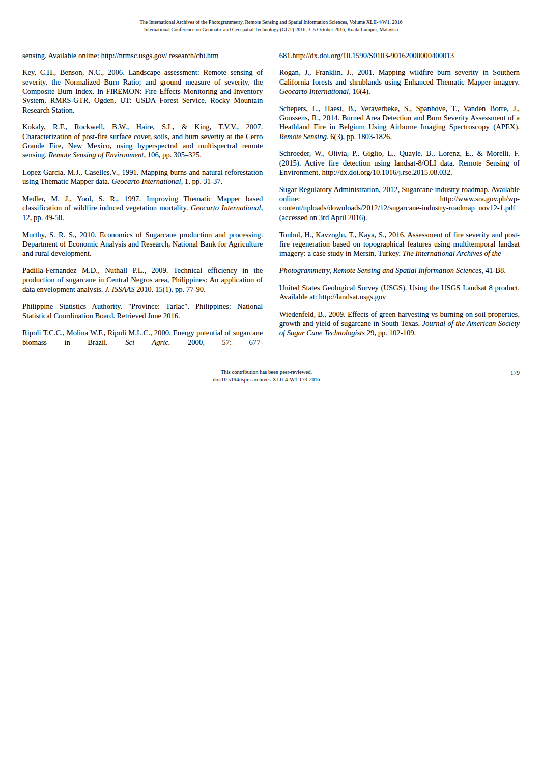The International Archives of the Photogrammetry, Remote Sensing and Spatial Information Sciences, Volume XLII-4/W1, 2016
International Conference on Geomatic and Geospatial Technology (GGT) 2016, 3–5 October 2016, Kuala Lumpur, Malaysia
sensing. Available online: http://nrmsc.usgs.gov/ research/cbi.htm
Key, C.H., Benson, N.C., 2006. Landscape assessment: Remote sensing of severity, the Normalized Burn Ratio; and ground measure of severity, the Composite Burn Index. In FIREMON: Fire Effects Monitoring and Inventory System, RMRS-GTR, Ogden, UT: USDA Forest Service, Rocky Mountain Research Station.
Kokaly, R.F., Rockwell, B.W., Haire, S.L, & King, T.V.V., 2007. Characterization of post-fire surface cover, soils, and burn severity at the Cerro Grande Fire, New Mexico, using hyperspectral and multispectral remote sensing. Remote Sensing of Environment, 106, pp. 305–325.
Lopez Garcia, M.J., Caselles,V., 1991. Mapping burns and natural reforestation using Thematic Mapper data. Geocarto International, 1, pp. 31-37.
Medler, M. J., Yool, S. R., 1997. Improving Thematic Mapper based classification of wildfire induced vegetation mortality. Geocarto International, 12, pp. 49-58.
Murthy, S. R. S., 2010. Economics of Sugarcane production and processing. Department of Economic Analysis and Research, National Bank for Agriculture and rural development.
Padilla-Fernandez M.D., Nuthall P.L., 2009. Technical efficiency in the production of sugarcane in Central Negros area, Philippines: An application of data envelopment analysis. J. ISSAAS 2010. 15(1), pp. 77-90.
Philippine Statistics Authority. "Province: Tarlac". Philippines: National Statistical Coordination Board. Retrieved June 2016.
Ripoli T.C.C., Molina W.F., Ripoli M.L.C., 2000. Energy potential of sugarcane biomass in Brazil. Sci Agric. 2000, 57: 677-681.http://dx.doi.org/10.1590/S0103-90162000000400013
Rogan, J., Franklin, J., 2001. Mapping wildfire burn severity in Southern California forests and shrublands using Enhanced Thematic Mapper imagery. Geocarto International, 16(4).
Schepers, L., Haest, B., Veraverbeke, S., Spanhove, T., Vanden Borre, J., Goossens, R., 2014. Burned Area Detection and Burn Severity Assessment of a Heathland Fire in Belgium Using Airborne Imaging Spectroscopy (APEX). Remote Sensing. 6(3), pp. 1803-1826.
Schroeder, W., Olivia, P., Giglio, L., Quayle, B., Lorenz, E., & Morelli, F. (2015). Active fire detection using landsat-8/OLI data. Remote Sensing of Environment, http://dx.doi.org/10.1016/j.rse.2015.08.032.
Sugar Regulatory Administration, 2012, Sugarcane industry roadmap. Available online: http://www.sra.gov.ph/wp-content/uploads/downloads/2012/12/sugarcane-industry-roadmap_nov12-1.pdf (accessed on 3rd April 2016).
Tonbul, H., Kavzoglu, T., Kaya, S., 2016. Assessment of fire severity and post-fire regeneration based on topographical features using multitemporal landsat imagery: a case study in Mersin, Turkey. The International Archives of the
Photogrammetry, Remote Sensing and Spatial Information Sciences, 41-B8.
United States Geological Survey (USGS). Using the USGS Landsat 8 product. Available at: http://landsat.usgs.gov
Wiedenfeld, B., 2009. Effects of green harvesting vs burning on soil properties, growth and yield of sugarcane in South Texas. Journal of the American Society of Sugar Cane Technologists 29, pp. 102-109.
179 This contribution has been peer-reviewed.
doi:10.5194/isprs-archives-XLII-4-W1-173-2016